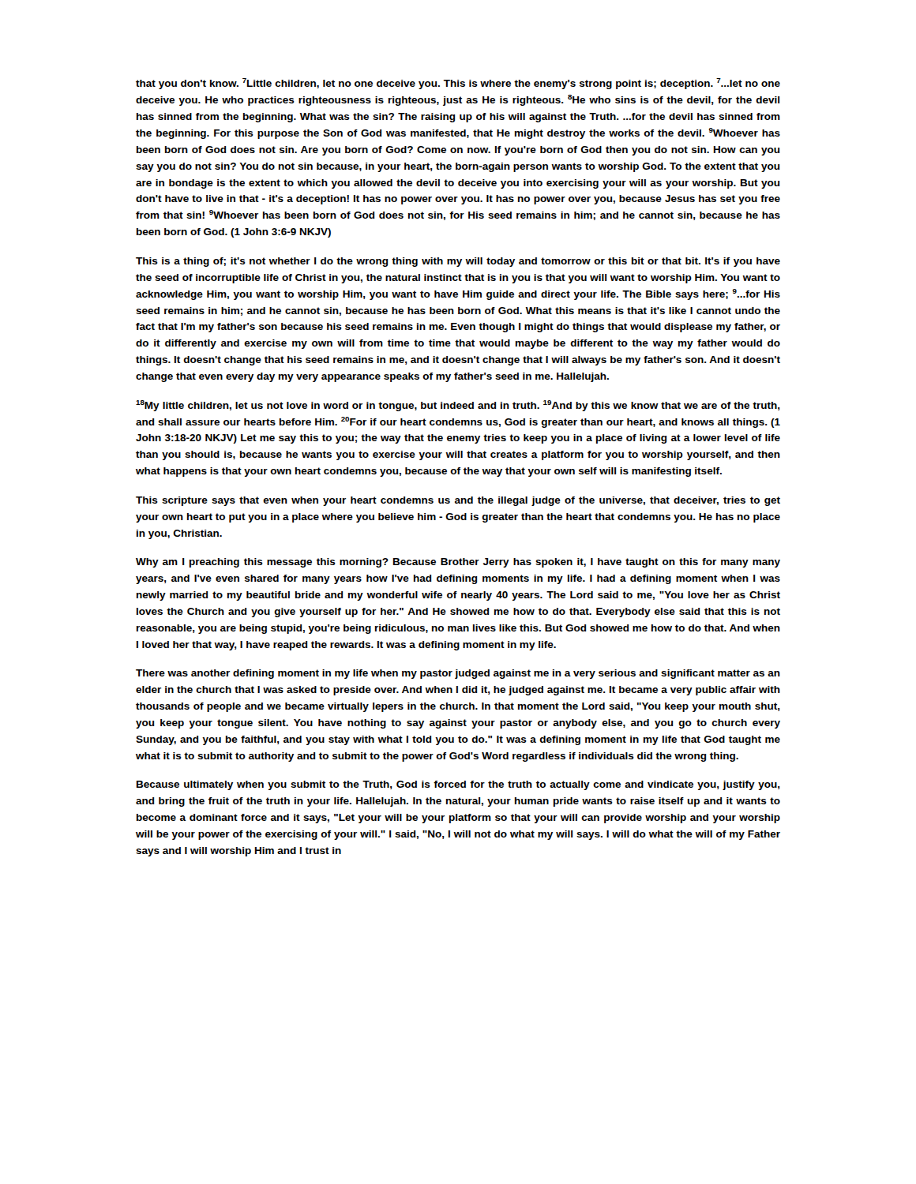that you don't know. 7Little children, let no one deceive you. This is where the enemy's strong point is; deception. 7...let no one deceive you. He who practices righteousness is righteous, just as He is righteous. 8He who sins is of the devil, for the devil has sinned from the beginning. What was the sin? The raising up of his will against the Truth. ...for the devil has sinned from the beginning. For this purpose the Son of God was manifested, that He might destroy the works of the devil. 9Whoever has been born of God does not sin. Are you born of God? Come on now. If you're born of God then you do not sin. How can you say you do not sin? You do not sin because, in your heart, the born-again person wants to worship God. To the extent that you are in bondage is the extent to which you allowed the devil to deceive you into exercising your will as your worship. But you don't have to live in that - it's a deception! It has no power over you. It has no power over you, because Jesus has set you free from that sin! 9Whoever has been born of God does not sin, for His seed remains in him; and he cannot sin, because he has been born of God. (1 John 3:6-9 NKJV)
This is a thing of; it's not whether I do the wrong thing with my will today and tomorrow or this bit or that bit. It's if you have the seed of incorruptible life of Christ in you, the natural instinct that is in you is that you will want to worship Him. You want to acknowledge Him, you want to worship Him, you want to have Him guide and direct your life. The Bible says here; 9...for His seed remains in him; and he cannot sin, because he has been born of God. What this means is that it's like I cannot undo the fact that I'm my father's son because his seed remains in me. Even though I might do things that would displease my father, or do it differently and exercise my own will from time to time that would maybe be different to the way my father would do things. It doesn't change that his seed remains in me, and it doesn't change that I will always be my father's son. And it doesn't change that even every day my very appearance speaks of my father's seed in me. Hallelujah.
18My little children, let us not love in word or in tongue, but indeed and in truth. 19And by this we know that we are of the truth, and shall assure our hearts before Him. 20For if our heart condemns us, God is greater than our heart, and knows all things. (1 John 3:18-20 NKJV) Let me say this to you; the way that the enemy tries to keep you in a place of living at a lower level of life than you should is, because he wants you to exercise your will that creates a platform for you to worship yourself, and then what happens is that your own heart condemns you, because of the way that your own self will is manifesting itself.
This scripture says that even when your heart condemns us and the illegal judge of the universe, that deceiver, tries to get your own heart to put you in a place where you believe him - God is greater than the heart that condemns you. He has no place in you, Christian.
Why am I preaching this message this morning? Because Brother Jerry has spoken it, I have taught on this for many many years, and I've even shared for many years how I've had defining moments in my life. I had a defining moment when I was newly married to my beautiful bride and my wonderful wife of nearly 40 years. The Lord said to me, "You love her as Christ loves the Church and you give yourself up for her." And He showed me how to do that. Everybody else said that this is not reasonable, you are being stupid, you're being ridiculous, no man lives like this. But God showed me how to do that. And when I loved her that way, I have reaped the rewards. It was a defining moment in my life.
There was another defining moment in my life when my pastor judged against me in a very serious and significant matter as an elder in the church that I was asked to preside over. And when I did it, he judged against me. It became a very public affair with thousands of people and we became virtually lepers in the church. In that moment the Lord said, "You keep your mouth shut, you keep your tongue silent. You have nothing to say against your pastor or anybody else, and you go to church every Sunday, and you be faithful, and you stay with what I told you to do." It was a defining moment in my life that God taught me what it is to submit to authority and to submit to the power of God's Word regardless if individuals did the wrong thing.
Because ultimately when you submit to the Truth, God is forced for the truth to actually come and vindicate you, justify you, and bring the fruit of the truth in your life. Hallelujah. In the natural, your human pride wants to raise itself up and it wants to become a dominant force and it says, "Let your will be your platform so that your will can provide worship and your worship will be your power of the exercising of your will." I said, "No, I will not do what my will says. I will do what the will of my Father says and I will worship Him and I trust in